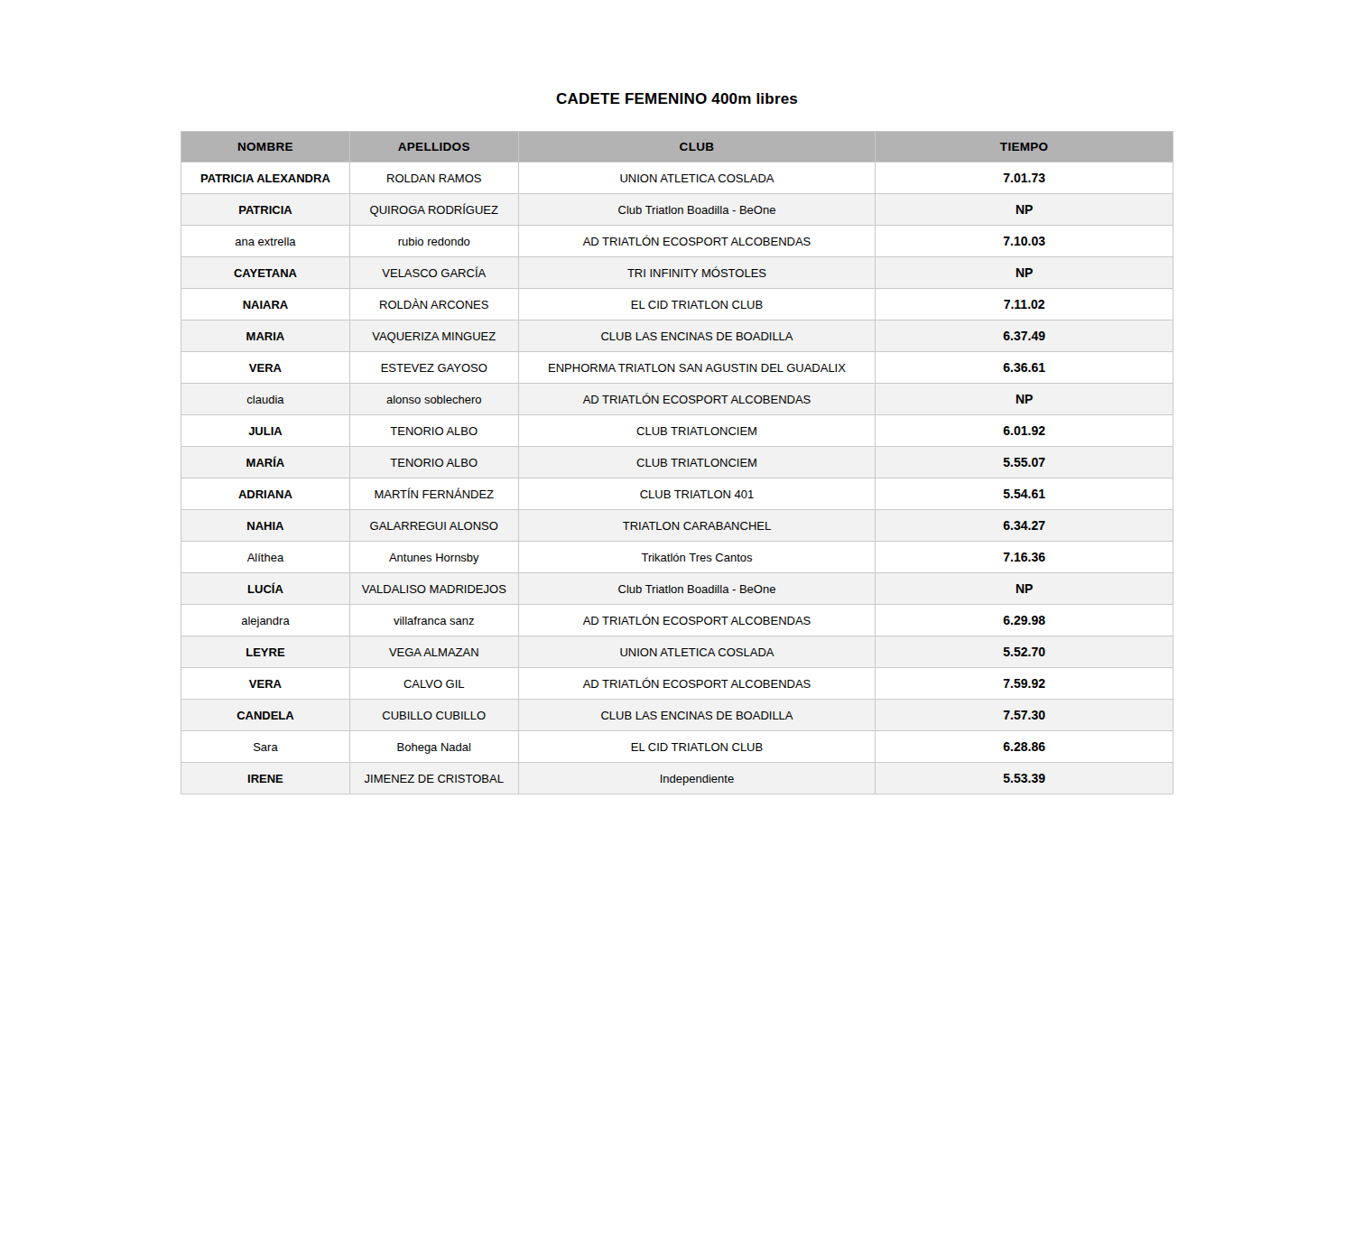CADETE FEMENINO 400m libres
| NOMBRE | APELLIDOS | CLUB | TIEMPO |
| --- | --- | --- | --- |
| PATRICIA ALEXANDRA | ROLDAN RAMOS | UNION ATLETICA COSLADA | 7.01.73 |
| PATRICIA | QUIROGA RODRÍGUEZ | Club Triatlon Boadilla - BeOne | NP |
| ana extrella | rubio redondo | AD TRIATLÓN ECOSPORT ALCOBENDAS | 7.10.03 |
| CAYETANA | VELASCO GARCÍA | TRI INFINITY MÓSTOLES | NP |
| NAIARA | ROLDÀN ARCONES | EL CID TRIATLON CLUB | 7.11.02 |
| MARIA | VAQUERIZA MINGUEZ | CLUB LAS ENCINAS DE BOADILLA | 6.37.49 |
| VERA | ESTEVEZ GAYOSO | ENPHORMA TRIATLON SAN AGUSTIN DEL GUADALIX | 6.36.61 |
| claudia | alonso soblechero | AD TRIATLÓN ECOSPORT ALCOBENDAS | NP |
| JULIA | TENORIO ALBO | CLUB TRIATLONCIEM | 6.01.92 |
| MARÍA | TENORIO ALBO | CLUB TRIATLONCIEM | 5.55.07 |
| ADRIANA | MARTÍN FERNÁNDEZ | CLUB TRIATLON 401 | 5.54.61 |
| NAHIA | GALARREGUI ALONSO | TRIATLON CARABANCHEL | 6.34.27 |
| Alíthea | Antunes Hornsby | Trikatlón Tres Cantos | 7.16.36 |
| LUCÍA | VALDALISO MADRIDEJOS | Club Triatlon Boadilla - BeOne | NP |
| alejandra | villafranca sanz | AD TRIATLÓN ECOSPORT ALCOBENDAS | 6.29.98 |
| LEYRE | VEGA ALMAZAN | UNION ATLETICA COSLADA | 5.52.70 |
| VERA | CALVO GIL | AD TRIATLÓN ECOSPORT ALCOBENDAS | 7.59.92 |
| CANDELA | CUBILLO CUBILLO | CLUB LAS ENCINAS DE BOADILLA | 7.57.30 |
| Sara | Bohega Nadal | EL CID TRIATLON CLUB | 6.28.86 |
| IRENE | JIMENEZ DE CRISTOBAL | Independiente | 5.53.39 |